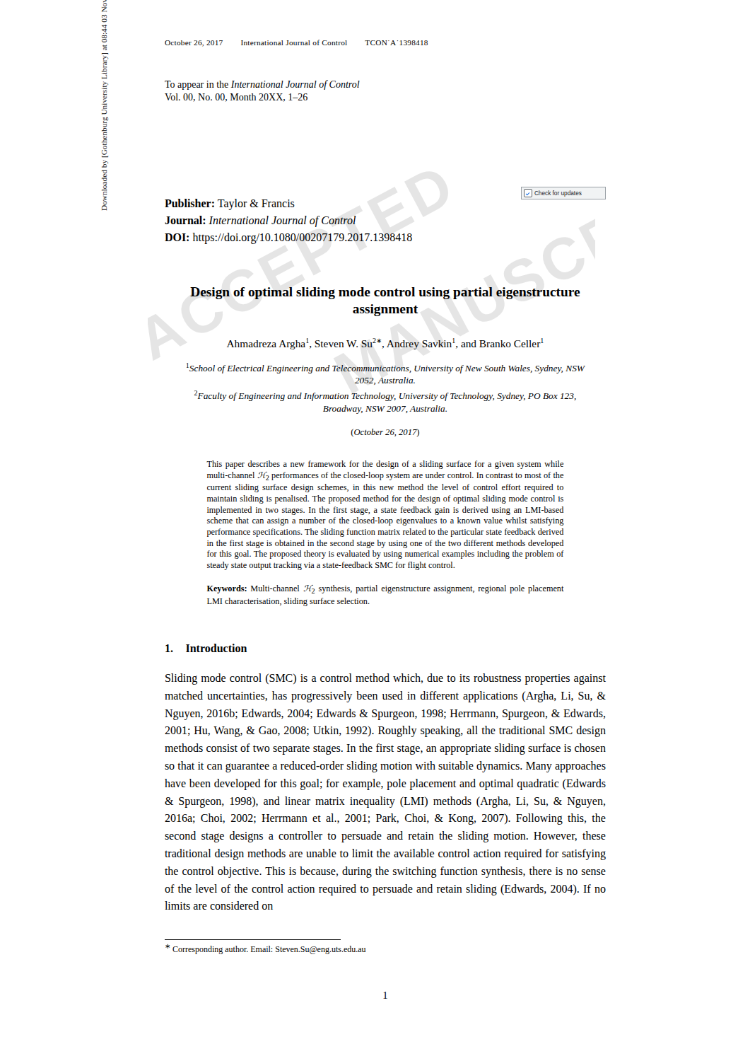October 26, 2017 International Journal of Control TCON˙A˙1398418
Downloaded by [Gothenburg University Library] at 08:44 03 November 2017
ACCEPTED MANUSCRIPT
To appear in the International Journal of Control
Vol. 00, No. 00, Month 20XX, 1–26
Check for updates
Publisher: Taylor & Francis
Journal: International Journal of Control
DOI: https://doi.org/10.1080/00207179.2017.1398418
Design of optimal sliding mode control using partial eigenstructure assignment
Ahmadreza Argha1, Steven W. Su2∗, Andrey Savkin1, and Branko Celler1
1School of Electrical Engineering and Telecommunications, University of New South Wales, Sydney, NSW 2052, Australia.
2Faculty of Engineering and Information Technology, University of Technology, Sydney, PO Box 123, Broadway, NSW 2007, Australia.
(October 26, 2017)
This paper describes a new framework for the design of a sliding surface for a given system while multi-channel ℋ2 performances of the closed-loop system are under control. In contrast to most of the current sliding surface design schemes, in this new method the level of control effort required to maintain sliding is penalised. The proposed method for the design of optimal sliding mode control is implemented in two stages. In the first stage, a state feedback gain is derived using an LMI-based scheme that can assign a number of the closed-loop eigenvalues to a known value whilst satisfying performance specifications. The sliding function matrix related to the particular state feedback derived in the first stage is obtained in the second stage by using one of the two different methods developed for this goal. The proposed theory is evaluated by using numerical examples including the problem of steady state output tracking via a state-feedback SMC for flight control.
Keywords: Multi-channel ℋ2 synthesis, partial eigenstructure assignment, regional pole placement LMI characterisation, sliding surface selection.
1. Introduction
Sliding mode control (SMC) is a control method which, due to its robustness properties against matched uncertainties, has progressively been used in different applications (Argha, Li, Su, & Nguyen, 2016b; Edwards, 2004; Edwards & Spurgeon, 1998; Herrmann, Spurgeon, & Edwards, 2001; Hu, Wang, & Gao, 2008; Utkin, 1992). Roughly speaking, all the traditional SMC design methods consist of two separate stages. In the first stage, an appropriate sliding surface is chosen so that it can guarantee a reduced-order sliding motion with suitable dynamics. Many approaches have been developed for this goal; for example, pole placement and optimal quadratic (Edwards & Spurgeon, 1998), and linear matrix inequality (LMI) methods (Argha, Li, Su, & Nguyen, 2016a; Choi, 2002; Herrmann et al., 2001; Park, Choi, & Kong, 2007). Following this, the second stage designs a controller to persuade and retain the sliding motion. However, these traditional design methods are unable to limit the available control action required for satisfying the control objective. This is because, during the switching function synthesis, there is no sense of the level of the control action required to persuade and retain sliding (Edwards, 2004). If no limits are considered on
∗ Corresponding author. Email: Steven.Su@eng.uts.edu.au
1